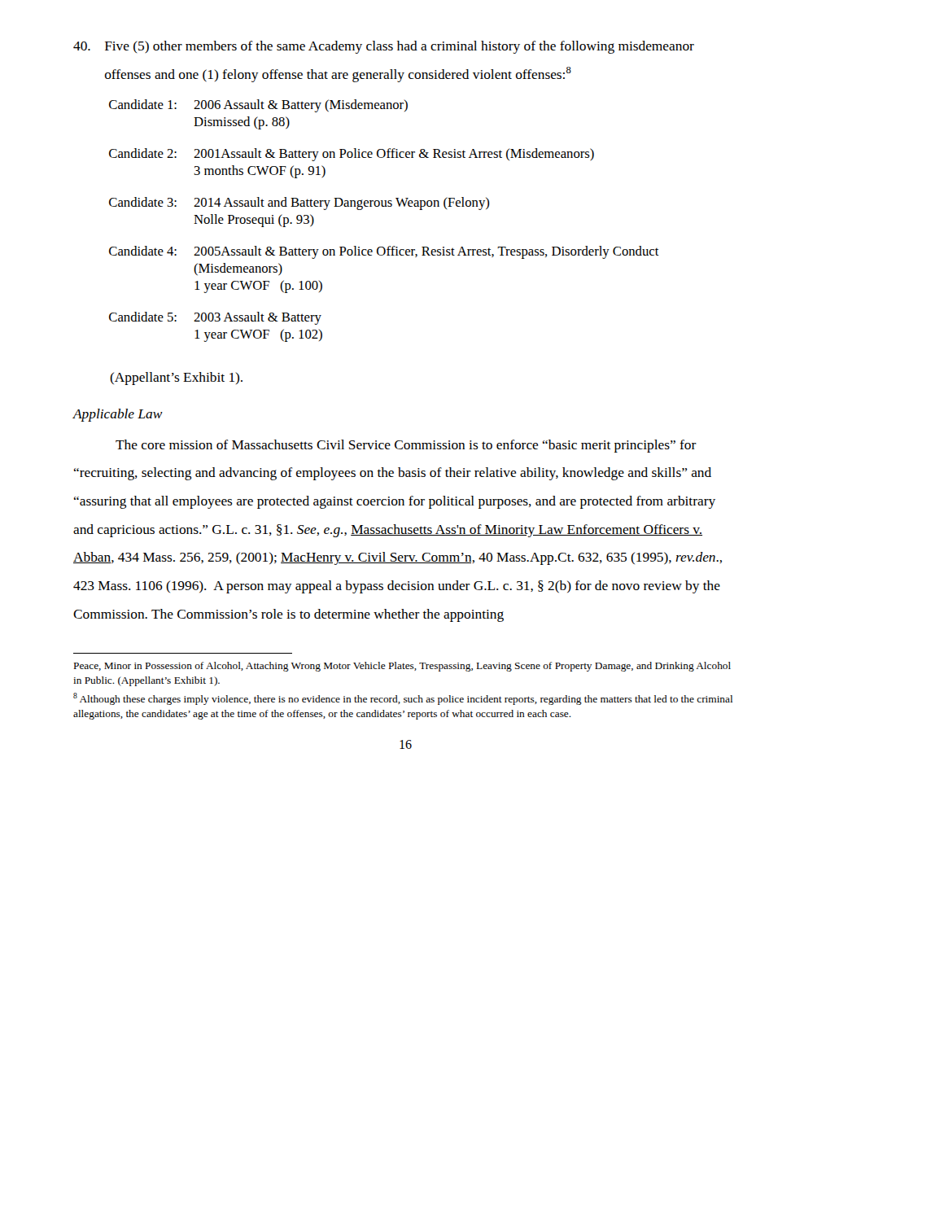40. Five (5) other members of the same Academy class had a criminal history of the following misdemeanor offenses and one (1) felony offense that are generally considered violent offenses:8
| Candidate 1: | 2006 Assault & Battery (Misdemeanor) Dismissed (p. 88) |
| Candidate 2: | 2001Assault & Battery on Police Officer & Resist Arrest (Misdemeanors) 3 months CWOF (p. 91) |
| Candidate 3: | 2014 Assault and Battery Dangerous Weapon (Felony) Nolle Prosequi (p. 93) |
| Candidate 4: | 2005Assault & Battery on Police Officer, Resist Arrest, Trespass, Disorderly Conduct (Misdemeanors) 1 year CWOF (p. 100) |
| Candidate 5: | 2003 Assault & Battery 1 year CWOF (p. 102) |
(Appellant’s Exhibit 1).
Applicable Law
The core mission of Massachusetts Civil Service Commission is to enforce “basic merit principles” for “recruiting, selecting and advancing of employees on the basis of their relative ability, knowledge and skills” and “assuring that all employees are protected against coercion for political purposes, and are protected from arbitrary and capricious actions.” G.L. c. 31, §1. See, e.g., Massachusetts Ass'n of Minority Law Enforcement Officers v. Abban, 434 Mass. 256, 259, (2001); MacHenry v. Civil Serv. Comm’n, 40 Mass.App.Ct. 632, 635 (1995), rev.den., 423 Mass. 1106 (1996). A person may appeal a bypass decision under G.L. c. 31, § 2(b) for de novo review by the Commission. The Commission’s role is to determine whether the appointing
Peace, Minor in Possession of Alcohol, Attaching Wrong Motor Vehicle Plates, Trespassing, Leaving Scene of Property Damage, and Drinking Alcohol in Public. (Appellant’s Exhibit 1).
8 Although these charges imply violence, there is no evidence in the record, such as police incident reports, regarding the matters that led to the criminal allegations, the candidates’ age at the time of the offenses, or the candidates’ reports of what occurred in each case.
16